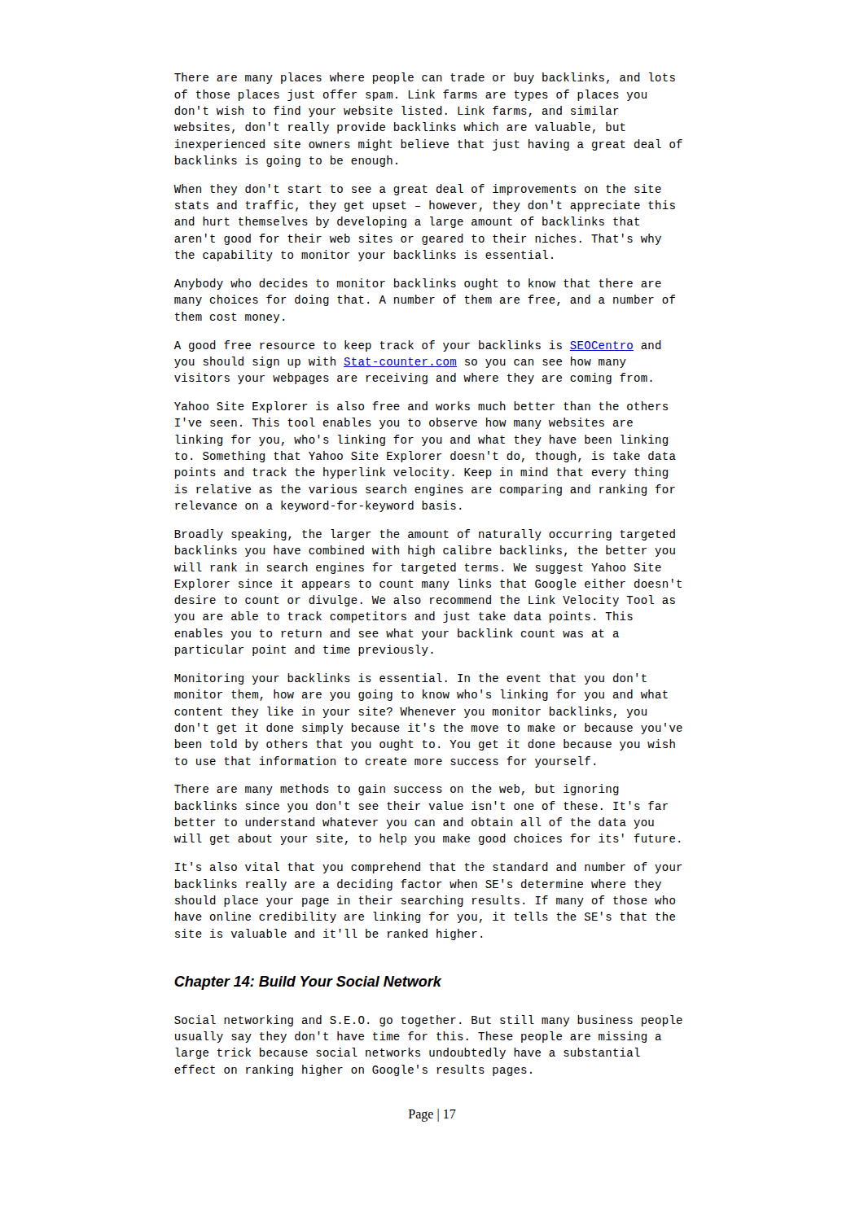There are many places where people can trade or buy backlinks, and lots of those places just offer spam. Link farms are types of places you don't wish to find your website listed. Link farms, and similar websites, don't really provide backlinks which are valuable, but inexperienced site owners might believe that just having a great deal of backlinks is going to be enough.
When they don't start to see a great deal of improvements on the site stats and traffic, they get upset – however, they don't appreciate this and hurt themselves by developing a large amount of backlinks that aren't good for their web sites or geared to their niches. That's why the capability to monitor your backlinks is essential.
Anybody who decides to monitor backlinks ought to know that there are many choices for doing that. A number of them are free, and a number of them cost money.
A good free resource to keep track of your backlinks is SEOCentro and you should sign up with Stat-counter.com so you can see how many visitors your webpages are receiving and where they are coming from.
Yahoo Site Explorer is also free and works much better than the others I've seen. This tool enables you to observe how many websites are linking for you, who's linking for you and what they have been linking to. Something that Yahoo Site Explorer doesn't do, though, is take data points and track the hyperlink velocity. Keep in mind that every thing is relative as the various search engines are comparing and ranking for relevance on a keyword-for-keyword basis.
Broadly speaking, the larger the amount of naturally occurring targeted backlinks you have combined with high calibre backlinks, the better you will rank in search engines for targeted terms. We suggest Yahoo Site Explorer since it appears to count many links that Google either doesn't desire to count or divulge. We also recommend the Link Velocity Tool as you are able to track competitors and just take data points. This enables you to return and see what your backlink count was at a particular point and time previously.
Monitoring your backlinks is essential. In the event that you don't monitor them, how are you going to know who's linking for you and what content they like in your site? Whenever you monitor backlinks, you don't get it done simply because it's the move to make or because you've been told by others that you ought to. You get it done because you wish to use that information to create more success for yourself.
There are many methods to gain success on the web, but ignoring backlinks since you don't see their value isn't one of these. It's far better to understand whatever you can and obtain all of the data you will get about your site, to help you make good choices for its' future.
It's also vital that you comprehend that the standard and number of your backlinks really are a deciding factor when SE's determine where they should place your page in their searching results. If many of those who have online credibility are linking for you, it tells the SE's that the site is valuable and it'll be ranked higher.
Chapter 14: Build Your Social Network
Social networking and S.E.O. go together. But still many business people usually say they don't have time for this. These people are missing a large trick because social networks undoubtedly have a substantial effect on ranking higher on Google's results pages.
Page | 17